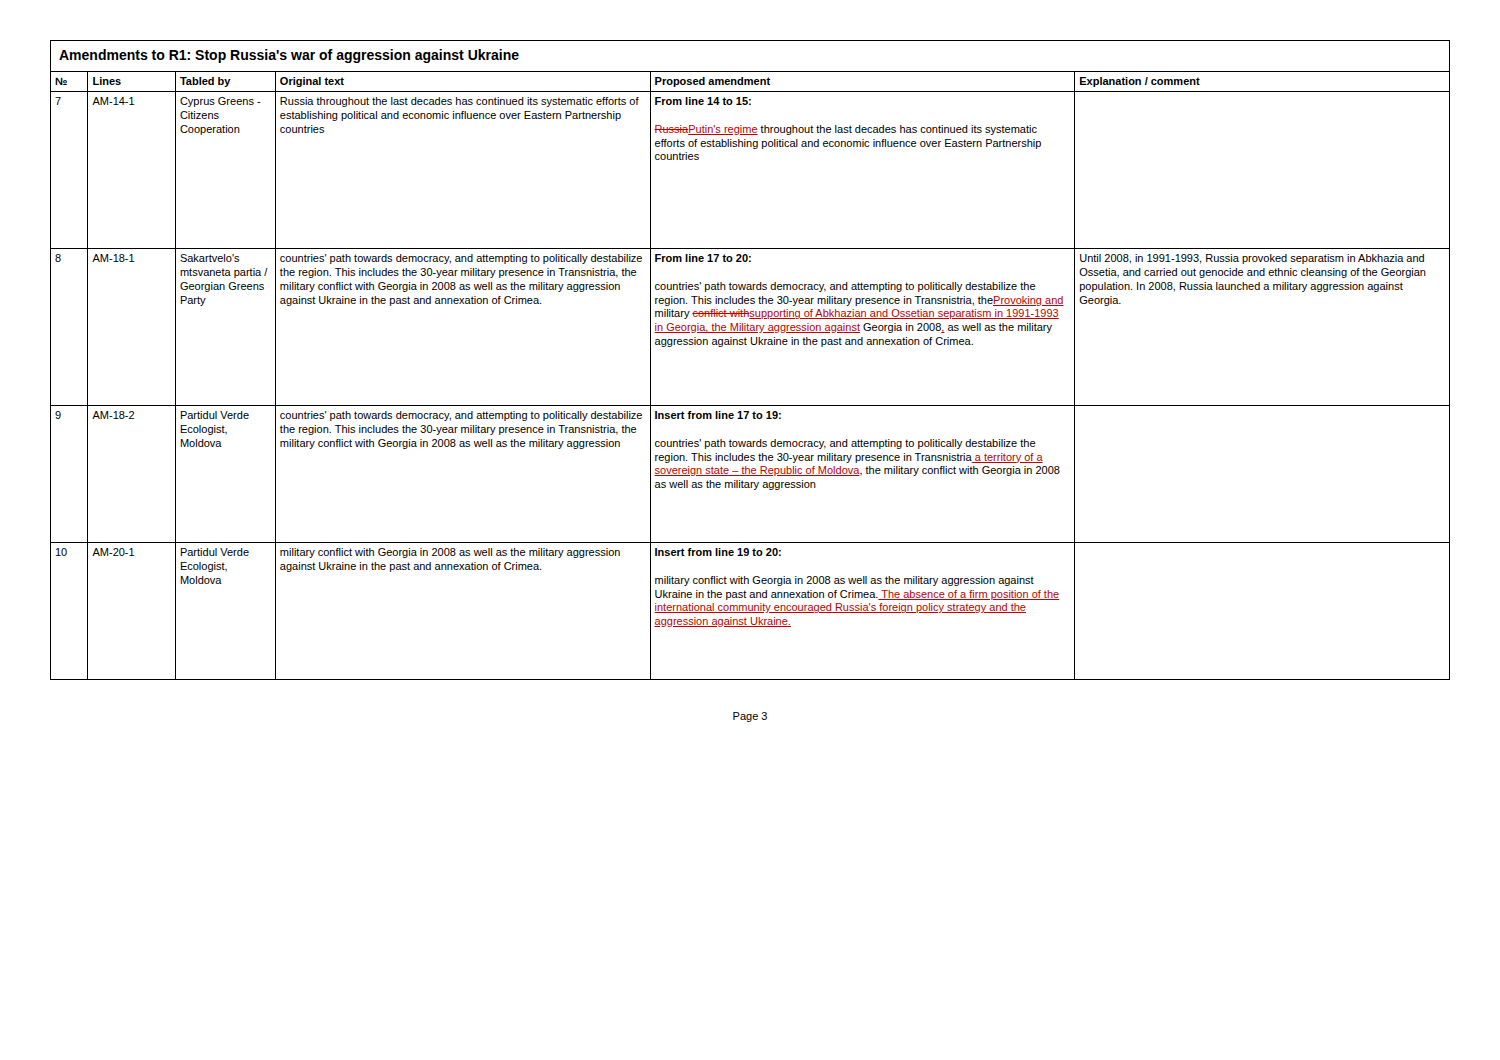| Amendments to R1: Stop Russia's war of aggression against Ukraine |
| № | Lines | Tabled by | Original text | Proposed amendment | Explanation / comment |
| 7 | AM-14-1 | Cyprus Greens - Citizens Cooperation | Russia throughout the last decades has continued its systematic efforts of establishing political and economic influence over Eastern Partnership countries | From line 14 to 15: Russia Putin's regime throughout the last decades has continued its systematic efforts of establishing political and economic influence over Eastern Partnership countries | |
| 8 | AM-18-1 | Sakartvelo's mtsvaneta partia / Georgian Greens Party | countries' path towards democracy, and attempting to politically destabilize the region. This includes the 30-year military presence in Transnistria, the military conflict with Georgia in 2008 as well as the military aggression against Ukraine in the past and annexation of Crimea. | From line 17 to 20: countries' path towards democracy, and attempting to politically destabilize the region. This includes the 30-year military presence in Transnistria, the Provoking and military conflict with supporting of Abkhazian and Ossetian separatism in 1991-1993 in Georgia, the Military aggression against Georgia in 2008 , as well as the military aggression against Ukraine in the past and annexation of Crimea. | Until 2008, in 1991-1993, Russia provoked separatism in Abkhazia and Ossetia, and carried out genocide and ethnic cleansing of the Georgian population. In 2008, Russia launched a military aggression against Georgia. |
| 9 | AM-18-2 | Partidul Verde Ecologist, Moldova | countries' path towards democracy, and attempting to politically destabilize the region. This includes the 30-year military presence in Transnistria, the military conflict with Georgia in 2008 as well as the military aggression | Insert from line 17 to 19: countries' path towards democracy, and attempting to politically destabilize the region. This includes the 30-year military presence in Transnistria a territory of a sovereign state – the Republic of Moldova , the military conflict with Georgia in 2008 as well as the military aggression | |
| 10 | AM-20-1 | Partidul Verde Ecologist, Moldova | military conflict with Georgia in 2008 as well as the military aggression against Ukraine in the past and annexation of Crimea. | Insert from line 19 to 20: military conflict with Georgia in 2008 as well as the military aggression against Ukraine in the past and annexation of Crimea. The absence of a firm position of the international community encouraged Russia's foreign policy strategy and the aggression against Ukraine. | |
Page 3